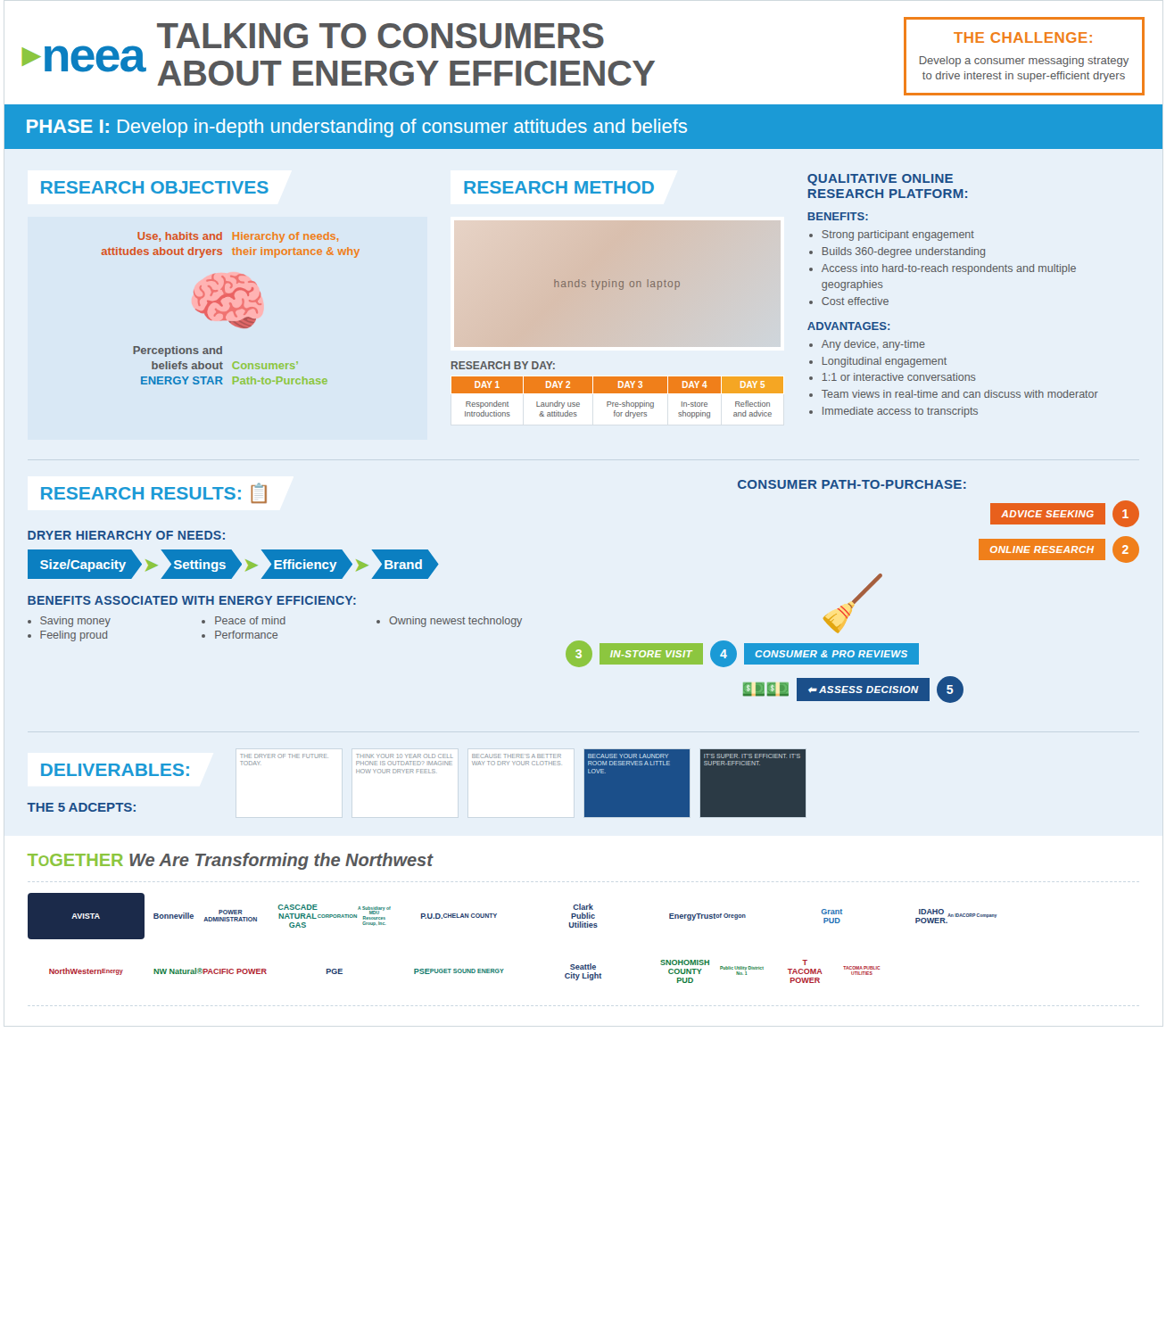▸neea
TALKING TO CONSUMERS
ABOUT ENERGY EFFICIENCY
THE CHALLENGE: Develop a consumer messaging strategy to drive interest in super-efficient dryers
PHASE I: Develop in-depth understanding of consumer attitudes and beliefs
RESEARCH OBJECTIVES
Use, habits and
attitudes about dryers
Hierarchy of needs,
their importance & why
🧠
Perceptions and
beliefs about
ENERGY STAR
Consumers’
Path-to-Purchase
RESEARCH METHOD
hands typing on laptop
RESEARCH BY DAY:
| DAY 1 | DAY 2 | DAY 3 | DAY 4 | DAY 5 |
| --- | --- | --- | --- | --- |
| Respondent Introductions | Laundry use & attitudes | Pre-shopping for dryers | In-store shopping | Reflection and advice |
QUALITATIVE ONLINE
RESEARCH PLATFORM:
BENEFITS:
Strong participant engagement
Builds 360-degree understanding
Access into hard-to-reach respondents and multiple geographies
Cost effective
ADVANTAGES:
Any device, any-time
Longitudinal engagement
1:1 or interactive conversations
Team views in real-time and can discuss with moderator
Immediate access to transcripts
RESEARCH RESULTS: 📋
DRYER HIERARCHY OF NEEDS:
Size/Capacity➤ Settings➤ Efficiency➤ Brand
BENEFITS ASSOCIATED WITH ENERGY EFFICIENCY:
Saving money
Feeling proud
Peace of mind
Performance
Owning newest technology
CONSUMER PATH-TO-PURCHASE:
ADVICE SEEKING 1
ONLINE RESEARCH 2
🧹
3 IN-STORE VISIT 4 CONSUMER & PRO REVIEWS
💵💵 ⬅ ASSESS DECISION 5
DELIVERABLES:
THE 5 ADCEPTS:
THE DRYER OF THE FUTURE. TODAY.
THINK YOUR 10 YEAR OLD CELL PHONE IS OUTDATED? IMAGINE HOW YOUR DRYER FEELS.
BECAUSE THERE’S A BETTER WAY TO DRY YOUR CLOTHES.
BECAUSE YOUR LAUNDRY ROOM DESERVES A LITTLE LOVE.
IT’S SUPER. IT’S EFFICIENT. IT’S SUPER-EFFICIENT.
TOGETHER We Are Transforming the Northwest
AVISTA
Bonneville
POWER ADMINISTRATION
CASCADE
NATURAL GAS
CORPORATION
A Subsidiary of MDU Resources Group, Inc.
P.U.D.
CHELAN COUNTY
Clark
Public
Utilities
EnergyTrust
of Oregon
Grant
PUD
IDAHO
POWER.
An IDACORP Company
spacer
NorthWestern
Energy
NW Natural®
PACIFIC POWER
PGE
PSE
PUGET SOUND ENERGY
Seattle
City Light
SNOHOMISH COUNTY
PUD
Public Utility District No. 1
T
TACOMA POWER
TACOMA PUBLIC UTILITIES
spacer
spacer